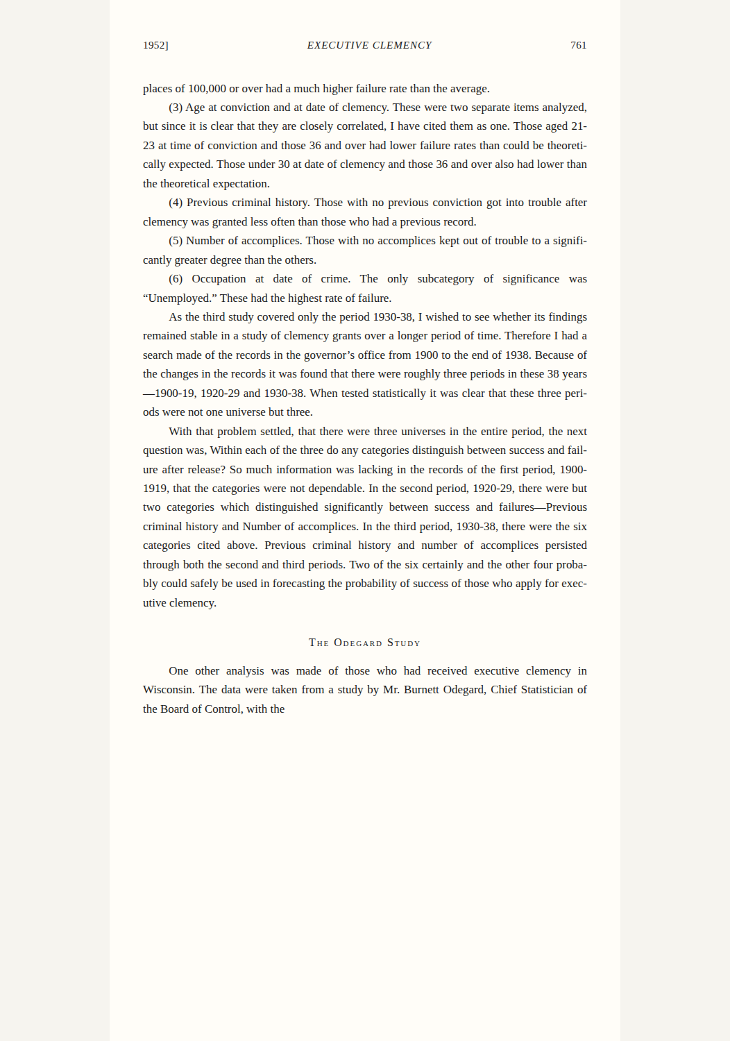1952] Executive Clemency 761
places of 100,000 or over had a much higher failure rate than the average.
(3) Age at conviction and at date of clemency. These were two separate items analyzed, but since it is clear that they are closely correlated, I have cited them as one. Those aged 21-23 at time of conviction and those 36 and over had lower failure rates than could be theoretically expected. Those under 30 at date of clemency and those 36 and over also had lower than the theoretical expectation.
(4) Previous criminal history. Those with no previous conviction got into trouble after clemency was granted less often than those who had a previous record.
(5) Number of accomplices. Those with no accomplices kept out of trouble to a significantly greater degree than the others.
(6) Occupation at date of crime. The only subcategory of significance was “Unemployed.” These had the highest rate of failure.
As the third study covered only the period 1930-38, I wished to see whether its findings remained stable in a study of clemency grants over a longer period of time. Therefore I had a search made of the records in the governor’s office from 1900 to the end of 1938. Because of the changes in the records it was found that there were roughly three periods in these 38 years—1900-19, 1920-29 and 1930-38. When tested statistically it was clear that these three periods were not one universe but three.
With that problem settled, that there were three universes in the entire period, the next question was, Within each of the three do any categories distinguish between success and failure after release? So much information was lacking in the records of the first period, 1900-1919, that the categories were not dependable. In the second period, 1920-29, there were but two categories which distinguished significantly between success and failures—Previous criminal history and Number of accomplices. In the third period, 1930-38, there were the six categories cited above. Previous criminal history and number of accomplices persisted through both the second and third periods. Two of the six certainly and the other four probably could safely be used in forecasting the probability of success of those who apply for executive clemency.
The Odegard Study
One other analysis was made of those who had received executive clemency in Wisconsin. The data were taken from a study by Mr. Burnett Odegard, Chief Statistician of the Board of Control, with the